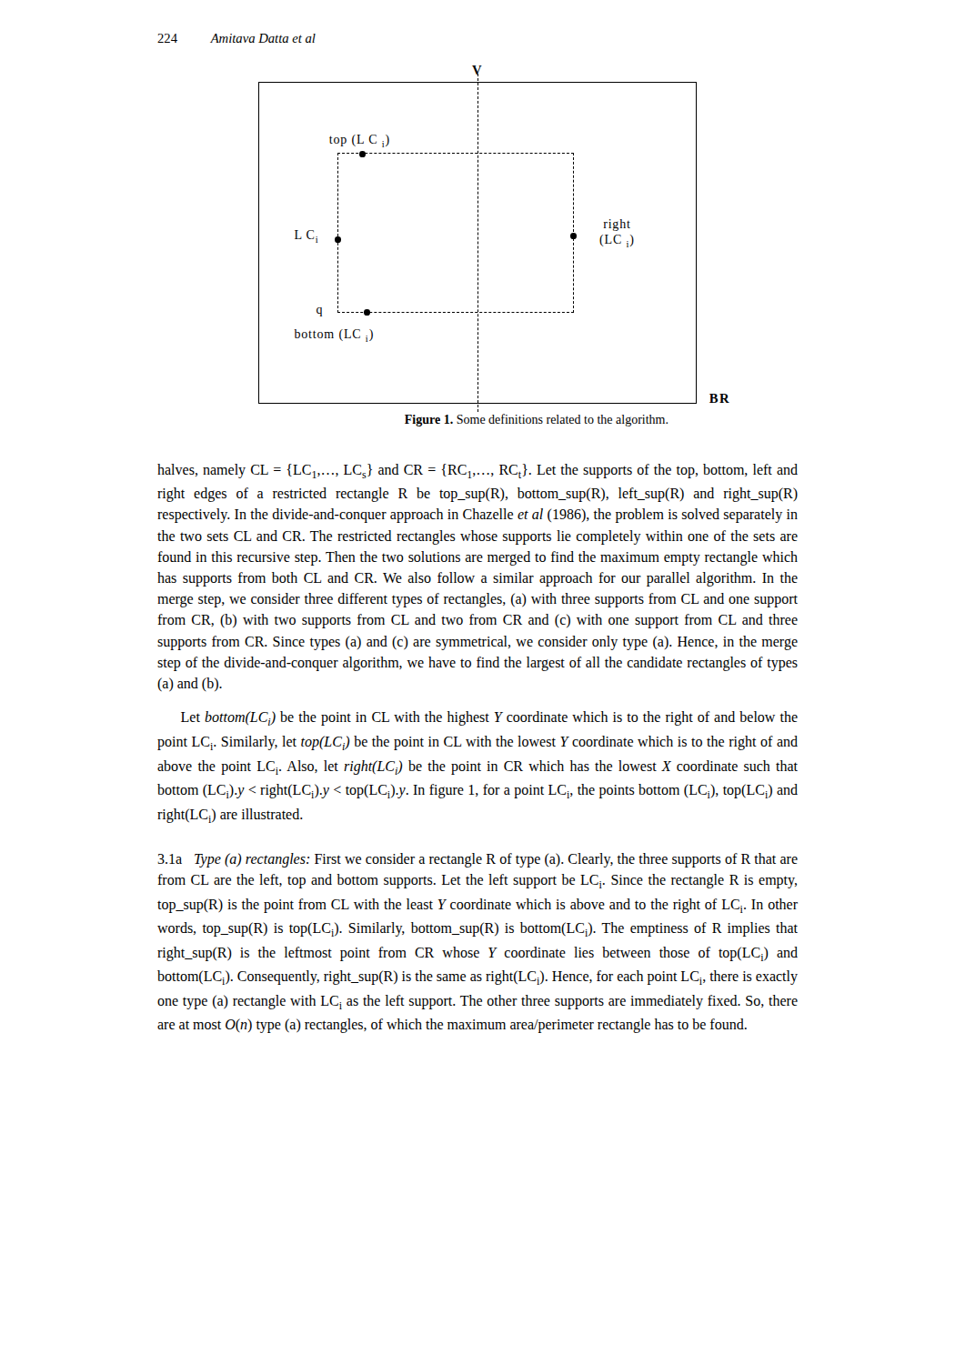224 Amitava Datta et al
V top (L C i) L Ci right
(LC i) q bottom (LC i) BR
Figure 1. Some definitions related to the algorithm.
halves, namely CL = {LC1,…, LCs} and CR = {RC1,…, RCt}. Let the supports of the top, bottom, left and right edges of a restricted rectangle R be top_sup(R), bottom_sup(R), left_sup(R) and right_sup(R) respectively. In the divide-and-conquer approach in Chazelle et al (1986), the problem is solved separately in the two sets CL and CR. The restricted rectangles whose supports lie completely within one of the sets are found in this recursive step. Then the two solutions are merged to find the maximum empty rectangle which has supports from both CL and CR. We also follow a similar approach for our parallel algorithm. In the merge step, we consider three different types of rectangles, (a) with three supports from CL and one support from CR, (b) with two supports from CL and two from CR and (c) with one support from CL and three supports from CR. Since types (a) and (c) are symmetrical, we consider only type (a). Hence, in the merge step of the divide-and-conquer algorithm, we have to find the largest of all the candidate rectangles of types (a) and (b).
Let bottom(LCi) be the point in CL with the highest Y coordinate which is to the right of and below the point LCi. Similarly, let top(LCi) be the point in CL with the lowest Y coordinate which is to the right of and above the point LCi. Also, let right(LCi) be the point in CR which has the lowest X coordinate such that bottom (LCi).y < right(LCi).y < top(LCi).y. In figure 1, for a point LCi, the points bottom (LCi), top(LCi) and right(LCi) are illustrated.
3.1a Type (a) rectangles: First we consider a rectangle R of type (a). Clearly, the three supports of R that are from CL are the left, top and bottom supports. Let the left support be LCi. Since the rectangle R is empty, top_sup(R) is the point from CL with the least Y coordinate which is above and to the right of LCi. In other words, top_sup(R) is top(LCi). Similarly, bottom_sup(R) is bottom(LCi). The emptiness of R implies that right_sup(R) is the leftmost point from CR whose Y coordinate lies between those of top(LCi) and bottom(LCi). Consequently, right_sup(R) is the same as right(LCi). Hence, for each point LCi, there is exactly one type (a) rectangle with LCi as the left support. The other three supports are immediately fixed. So, there are at most O(n) type (a) rectangles, of which the maximum area/perimeter rectangle has to be found.